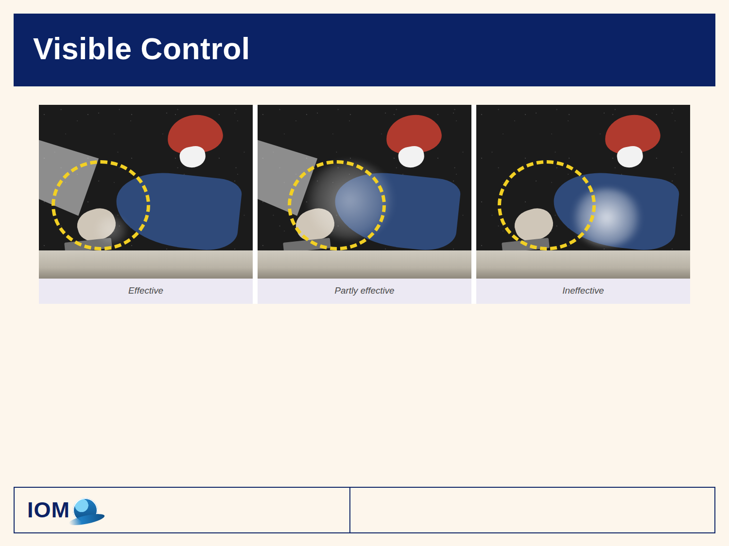Visible Control
Effective
Partly effective
Ineffective
IOM